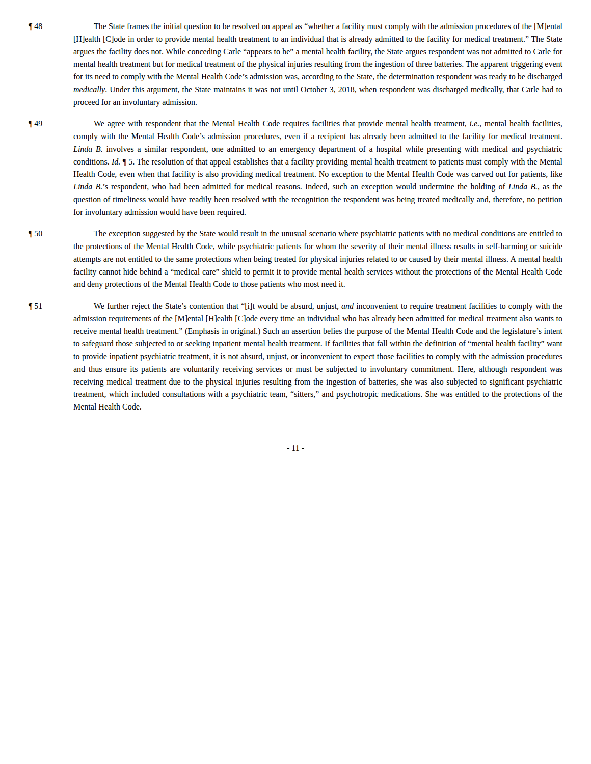¶ 48
The State frames the initial question to be resolved on appeal as “whether a facility must comply with the admission procedures of the [M]ental [H]ealth [C]ode in order to provide mental health treatment to an individual that is already admitted to the facility for medical treatment.” The State argues the facility does not. While conceding Carle “appears to be” a mental health facility, the State argues respondent was not admitted to Carle for mental health treatment but for medical treatment of the physical injuries resulting from the ingestion of three batteries. The apparent triggering event for its need to comply with the Mental Health Code’s admission was, according to the State, the determination respondent was ready to be discharged medically. Under this argument, the State maintains it was not until October 3, 2018, when respondent was discharged medically, that Carle had to proceed for an involuntary admission.
¶ 49
We agree with respondent that the Mental Health Code requires facilities that provide mental health treatment, i.e., mental health facilities, comply with the Mental Health Code’s admission procedures, even if a recipient has already been admitted to the facility for medical treatment. Linda B. involves a similar respondent, one admitted to an emergency department of a hospital while presenting with medical and psychiatric conditions. Id. ¶ 5. The resolution of that appeal establishes that a facility providing mental health treatment to patients must comply with the Mental Health Code, even when that facility is also providing medical treatment. No exception to the Mental Health Code was carved out for patients, like Linda B.’s respondent, who had been admitted for medical reasons. Indeed, such an exception would undermine the holding of Linda B., as the question of timeliness would have readily been resolved with the recognition the respondent was being treated medically and, therefore, no petition for involuntary admission would have been required.
¶ 50
The exception suggested by the State would result in the unusual scenario where psychiatric patients with no medical conditions are entitled to the protections of the Mental Health Code, while psychiatric patients for whom the severity of their mental illness results in self-harming or suicide attempts are not entitled to the same protections when being treated for physical injuries related to or caused by their mental illness. A mental health facility cannot hide behind a “medical care” shield to permit it to provide mental health services without the protections of the Mental Health Code and deny protections of the Mental Health Code to those patients who most need it.
¶ 51
We further reject the State’s contention that “[i]t would be absurd, unjust, and inconvenient to require treatment facilities to comply with the admission requirements of the [M]ental [H]ealth [C]ode every time an individual who has already been admitted for medical treatment also wants to receive mental health treatment.” (Emphasis in original.) Such an assertion belies the purpose of the Mental Health Code and the legislature’s intent to safeguard those subjected to or seeking inpatient mental health treatment. If facilities that fall within the definition of “mental health facility” want to provide inpatient psychiatric treatment, it is not absurd, unjust, or inconvenient to expect those facilities to comply with the admission procedures and thus ensure its patients are voluntarily receiving services or must be subjected to involuntary commitment. Here, although respondent was receiving medical treatment due to the physical injuries resulting from the ingestion of batteries, she was also subjected to significant psychiatric treatment, which included consultations with a psychiatric team, “sitters,” and psychotropic medications. She was entitled to the protections of the Mental Health Code.
- 11 -